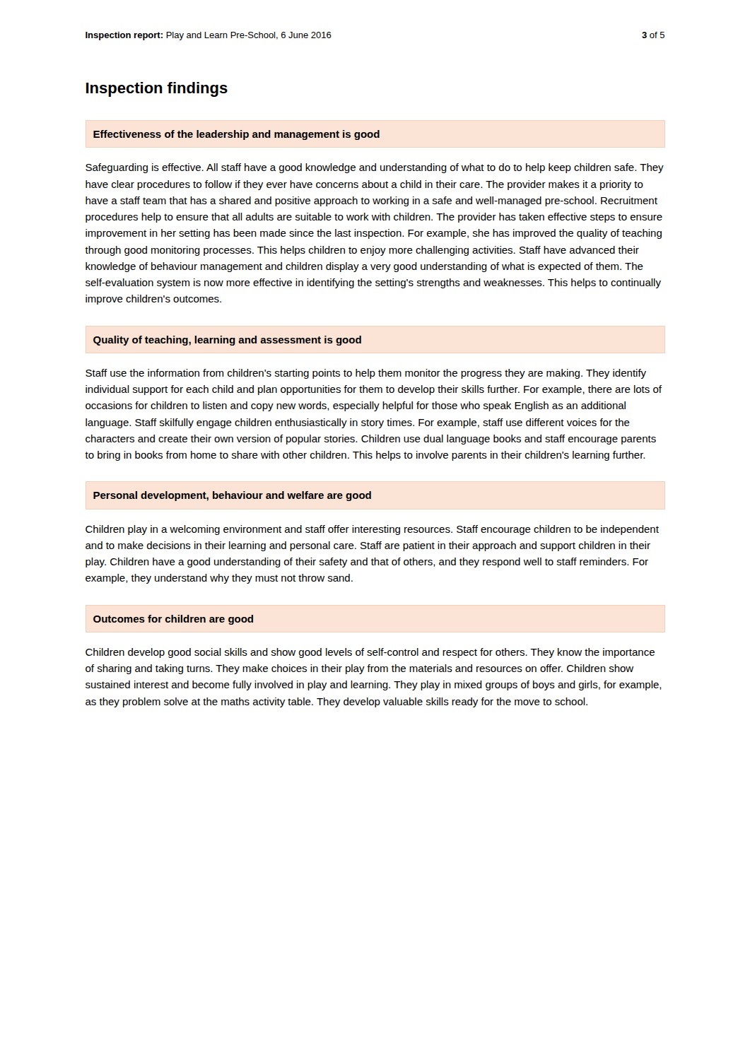Inspection report: Play and Learn Pre-School, 6 June 2016
3 of 5
Inspection findings
Effectiveness of the leadership and management is good
Safeguarding is effective. All staff have a good knowledge and understanding of what to do to help keep children safe. They have clear procedures to follow if they ever have concerns about a child in their care. The provider makes it a priority to have a staff team that has a shared and positive approach to working in a safe and well-managed pre-school. Recruitment procedures help to ensure that all adults are suitable to work with children. The provider has taken effective steps to ensure improvement in her setting has been made since the last inspection. For example, she has improved the quality of teaching through good monitoring processes. This helps children to enjoy more challenging activities. Staff have advanced their knowledge of behaviour management and children display a very good understanding of what is expected of them. The self-evaluation system is now more effective in identifying the setting's strengths and weaknesses. This helps to continually improve children's outcomes.
Quality of teaching, learning and assessment is good
Staff use the information from children's starting points to help them monitor the progress they are making. They identify individual support for each child and plan opportunities for them to develop their skills further. For example, there are lots of occasions for children to listen and copy new words, especially helpful for those who speak English as an additional language. Staff skilfully engage children enthusiastically in story times. For example, staff use different voices for the characters and create their own version of popular stories. Children use dual language books and staff encourage parents to bring in books from home to share with other children. This helps to involve parents in their children's learning further.
Personal development, behaviour and welfare are good
Children play in a welcoming environment and staff offer interesting resources. Staff encourage children to be independent and to make decisions in their learning and personal care. Staff are patient in their approach and support children in their play. Children have a good understanding of their safety and that of others, and they respond well to staff reminders. For example, they understand why they must not throw sand.
Outcomes for children are good
Children develop good social skills and show good levels of self-control and respect for others. They know the importance of sharing and taking turns. They make choices in their play from the materials and resources on offer. Children show sustained interest and become fully involved in play and learning. They play in mixed groups of boys and girls, for example, as they problem solve at the maths activity table. They develop valuable skills ready for the move to school.